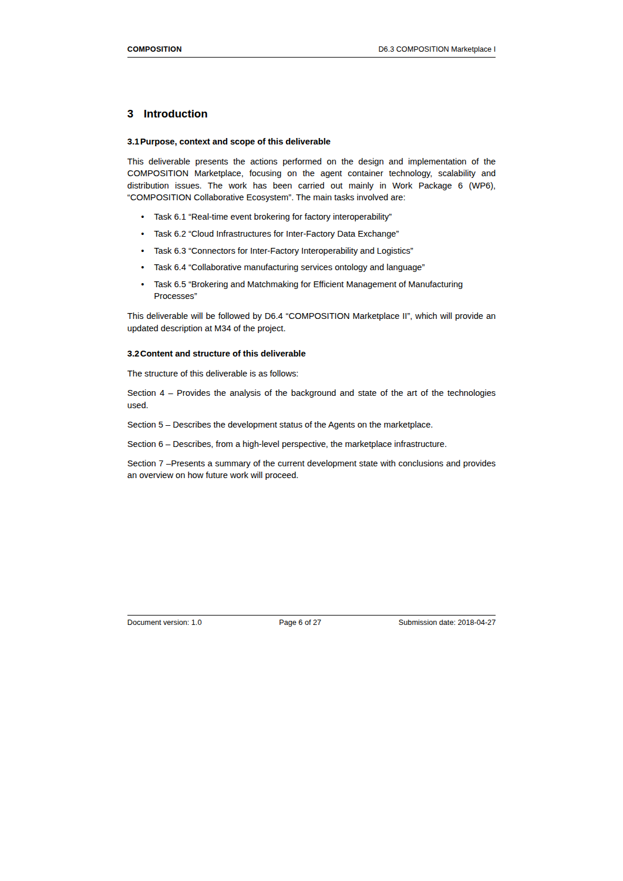COMPOSITION
D6.3 COMPOSITION Marketplace I
3 Introduction
3.1 Purpose, context and scope of this deliverable
This deliverable presents the actions performed on the design and implementation of the COMPOSITION Marketplace, focusing on the agent container technology, scalability and distribution issues. The work has been carried out mainly in Work Package 6 (WP6), “COMPOSITION Collaborative Ecosystem”. The main tasks involved are:
Task 6.1 “Real-time event brokering for factory interoperability”
Task 6.2 “Cloud Infrastructures for Inter-Factory Data Exchange”
Task 6.3 “Connectors for Inter-Factory Interoperability and Logistics”
Task 6.4 “Collaborative manufacturing services ontology and language”
Task 6.5 “Brokering and Matchmaking for Efficient Management of Manufacturing Processes”
This deliverable will be followed by D6.4 “COMPOSITION Marketplace II”, which will provide an updated description at M34 of the project.
3.2 Content and structure of this deliverable
The structure of this deliverable is as follows:
Section 4 – Provides the analysis of the background and state of the art of the technologies used.
Section 5 – Describes the development status of the Agents on the marketplace.
Section 6 – Describes, from a high-level perspective, the marketplace infrastructure.
Section 7 –Presents a summary of the current development state with conclusions and provides an overview on how future work will proceed.
Document version: 1.0
Page 6 of 27
Submission date: 2018-04-27